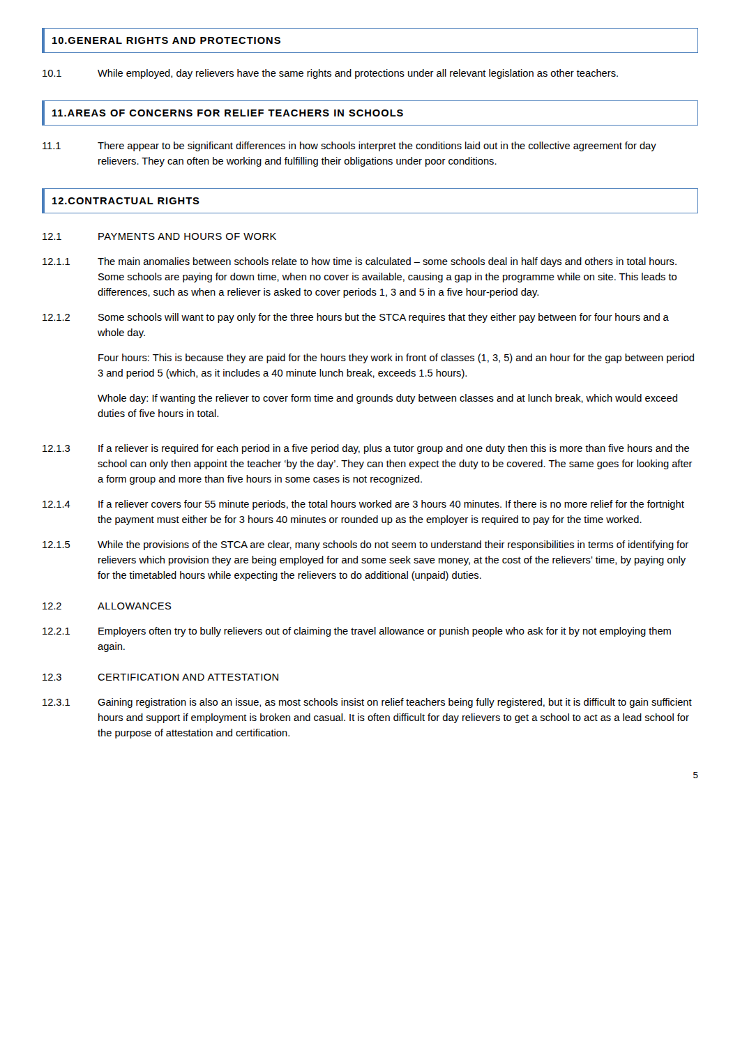10.GENERAL RIGHTS AND PROTECTIONS
10.1
While employed, day relievers have the same rights and protections under all relevant legislation as other teachers.
11.AREAS OF CONCERNS FOR RELIEF TEACHERS IN SCHOOLS
11.1
There appear to be significant differences in how schools interpret the conditions laid out in the collective agreement for day relievers. They can often be working and fulfilling their obligations under poor conditions.
12.CONTRACTUAL RIGHTS
12.1
PAYMENTS AND HOURS OF WORK
12.1.1
The main anomalies between schools relate to how time is calculated – some schools deal in half days and others in total hours. Some schools are paying for down time, when no cover is available, causing a gap in the programme while on site. This leads to differences, such as when a reliever is asked to cover periods 1, 3 and 5 in a five hour-period day.
12.1.2
Some schools will want to pay only for the three hours but the STCA requires that they either pay between for four hours and a whole day.
Four hours: This is because they are paid for the hours they work in front of classes (1, 3, 5) and an hour for the gap between period 3 and period 5 (which, as it includes a 40 minute lunch break, exceeds 1.5 hours).
Whole day: If wanting the reliever to cover form time and grounds duty between classes and at lunch break, which would exceed duties of five hours in total.
12.1.3
If a reliever is required for each period in a five period day, plus a tutor group and one duty then this is more than five hours and the school can only then appoint the teacher ‘by the day’. They can then expect the duty to be covered. The same goes for looking after a form group and more than five hours in some cases is not recognized.
12.1.4
If a reliever covers four 55 minute periods, the total hours worked are 3 hours 40 minutes. If there is no more relief for the fortnight the payment must either be for 3 hours 40 minutes or rounded up as the employer is required to pay for the time worked.
12.1.5
While the provisions of the STCA are clear, many schools do not seem to understand their responsibilities in terms of identifying for relievers which provision they are being employed for and some seek save money, at the cost of the relievers’ time, by paying only for the timetabled hours while expecting the relievers to do additional (unpaid) duties.
12.2
ALLOWANCES
12.2.1
Employers often try to bully relievers out of claiming the travel allowance or punish people who ask for it by not employing them again.
12.3
CERTIFICATION AND ATTESTATION
12.3.1
Gaining registration is also an issue, as most schools insist on relief teachers being fully registered, but it is difficult to gain sufficient hours and support if employment is broken and casual. It is often difficult for day relievers to get a school to act as a lead school for the purpose of attestation and certification.
5